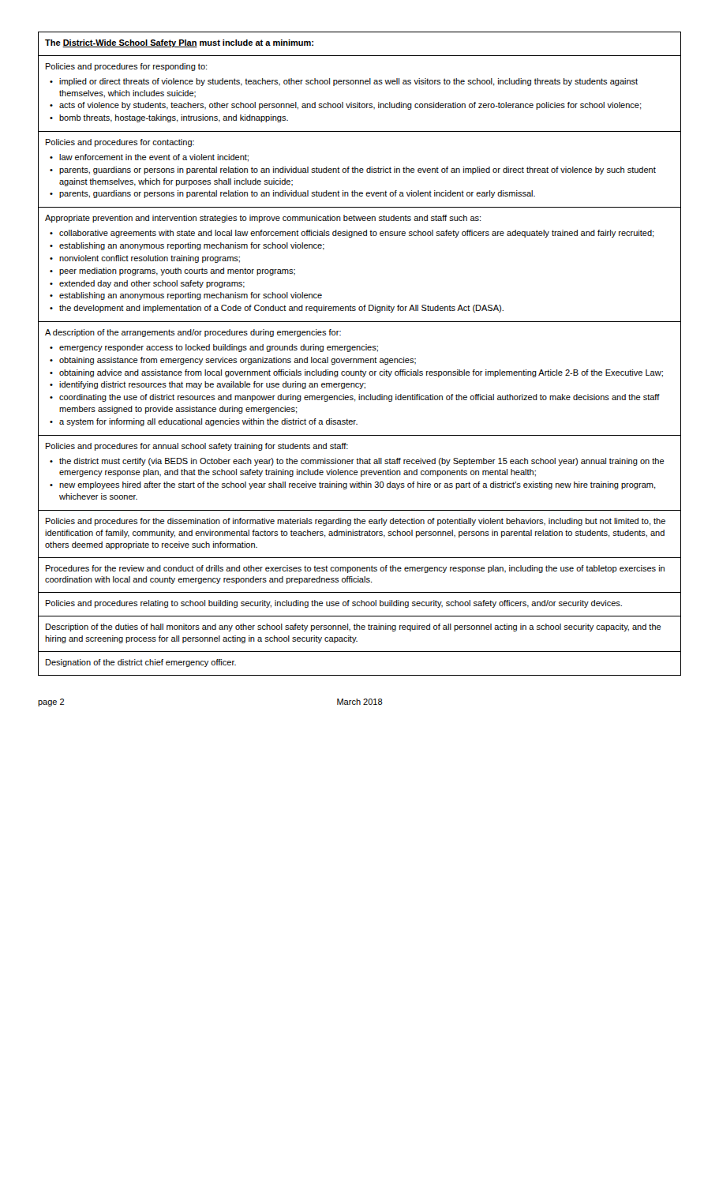| The District-Wide School Safety Plan must include at a minimum: |
| Policies and procedures for responding to: implied or direct threats of violence by students, teachers, other school personnel as well as visitors to the school, including threats by students against themselves, which includes suicide; acts of violence by students, teachers, other school personnel, and school visitors, including consideration of zero-tolerance policies for school violence; bomb threats, hostage-takings, intrusions, and kidnappings. |
| Policies and procedures for contacting: law enforcement in the event of a violent incident; parents, guardians or persons in parental relation to an individual student of the district in the event of an implied or direct threat of violence by such student against themselves, which for purposes shall include suicide; parents, guardians or persons in parental relation to an individual student in the event of a violent incident or early dismissal. |
| Appropriate prevention and intervention strategies to improve communication between students and staff such as: collaborative agreements with state and local law enforcement officials designed to ensure school safety officers are adequately trained and fairly recruited; establishing an anonymous reporting mechanism for school violence; nonviolent conflict resolution training programs; peer mediation programs, youth courts and mentor programs; extended day and other school safety programs; establishing an anonymous reporting mechanism for school violence the development and implementation of a Code of Conduct and requirements of Dignity for All Students Act (DASA). |
| A description of the arrangements and/or procedures during emergencies for: emergency responder access to locked buildings and grounds during emergencies; obtaining assistance from emergency services organizations and local government agencies; obtaining advice and assistance from local government officials including county or city officials responsible for implementing Article 2-B of the Executive Law; identifying district resources that may be available for use during an emergency; coordinating the use of district resources and manpower during emergencies, including identification of the official authorized to make decisions and the staff members assigned to provide assistance during emergencies; a system for informing all educational agencies within the district of a disaster. |
| Policies and procedures for annual school safety training for students and staff: the district must certify (via BEDS in October each year) to the commissioner that all staff received (by September 15 each school year) annual training on the emergency response plan, and that the school safety training include violence prevention and components on mental health; new employees hired after the start of the school year shall receive training within 30 days of hire or as part of a district's existing new hire training program, whichever is sooner. |
| Policies and procedures for the dissemination of informative materials regarding the early detection of potentially violent behaviors, including but not limited to, the identification of family, community, and environmental factors to teachers, administrators, school personnel, persons in parental relation to students, students, and others deemed appropriate to receive such information. |
| Procedures for the review and conduct of drills and other exercises to test components of the emergency response plan, including the use of tabletop exercises in coordination with local and county emergency responders and preparedness officials. |
| Policies and procedures relating to school building security, including the use of school building security, school safety officers, and/or security devices. |
| Description of the duties of hall monitors and any other school safety personnel, the training required of all personnel acting in a school security capacity, and the hiring and screening process for all personnel acting in a school security capacity. |
| Designation of the district chief emergency officer. |
page 2
March 2018